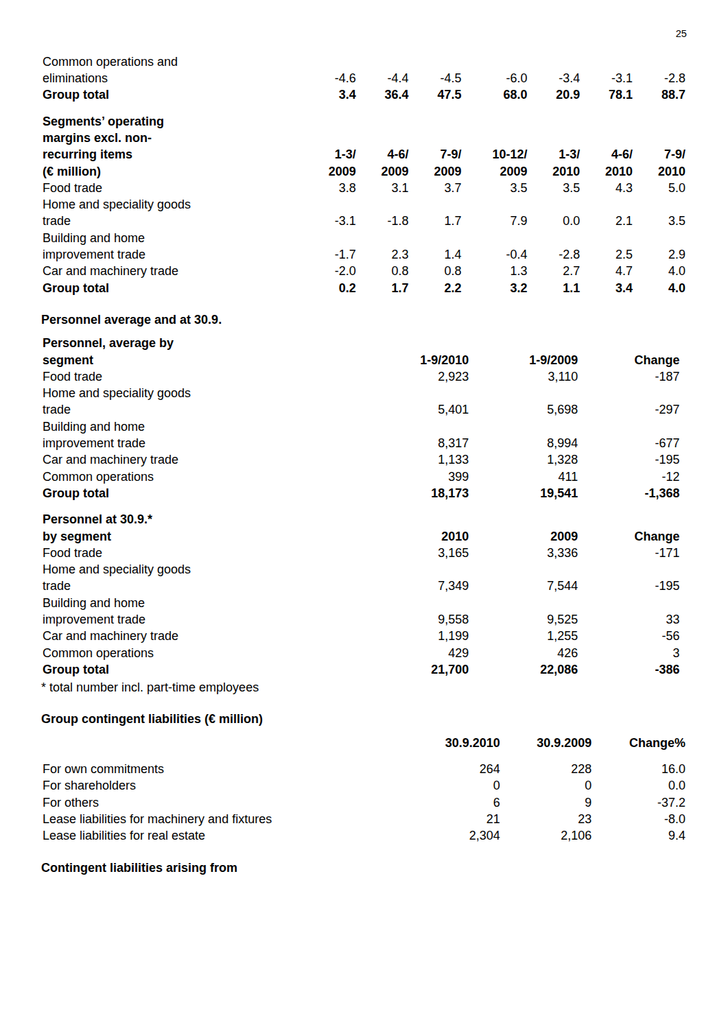25
| Common operations and eliminations | -4.6 | -4.4 | -4.5 | -6.0 | -3.4 | -3.1 | -2.8 |
| Group total | 3.4 | 36.4 | 47.5 | 68.0 | 20.9 | 78.1 | 88.7 |
| Segments’ operating margins excl. non- recurring items | 1-3/ | 4-6/ | 7-9/ | 10-12/ | 1-3/ | 4-6/ | 7-9/ |
| (€ million) | 2009 | 2009 | 2009 | 2009 | 2010 | 2010 | 2010 |
| Food trade | 3.8 | 3.1 | 3.7 | 3.5 | 3.5 | 4.3 | 5.0 |
| Home and speciality goods trade | -3.1 | -1.8 | 1.7 | 7.9 | 0.0 | 2.1 | 3.5 |
| Building and home improvement trade | -1.7 | 2.3 | 1.4 | -0.4 | -2.8 | 2.5 | 2.9 |
| Car and machinery trade | -2.0 | 0.8 | 0.8 | 1.3 | 2.7 | 4.7 | 4.0 |
| Group total | 0.2 | 1.7 | 2.2 | 3.2 | 1.1 | 3.4 | 4.0 |
Personnel average and at 30.9.
| Personnel, average by segment | 1-9/2010 | 1-9/2009 | Change | |
| Food trade | 2,923 | 3,110 | -187 | |
| Home and speciality goods trade | 5,401 | 5,698 | -297 | |
| Building and home improvement trade | 8,317 | 8,994 | -677 | |
| Car and machinery trade | 1,133 | 1,328 | -195 | |
| Common operations | 399 | 411 | -12 | |
| Group total | 18,173 | 19,541 | -1,368 | |
| Personnel at 30.9.* by segment | 2010 | 2009 | Change | |
| Food trade | 3,165 | 3,336 | -171 | |
| Home and speciality goods trade | 7,349 | 7,544 | -195 | |
| Building and home improvement trade | 9,558 | 9,525 | 33 | |
| Car and machinery trade | 1,199 | 1,255 | -56 | |
| Common operations | 429 | 426 | 3 | |
| Group total | 21,700 | 22,086 | -386 | |
* total number incl. part-time employees
Group contingent liabilities (€ million)
| | 30.9.2010 | 30.9.2009 | Change% |
| For own commitments | 264 | 228 | 16.0 |
| For shareholders | 0 | 0 | 0.0 |
| For others | 6 | 9 | -37.2 |
| Lease liabilities for machinery and fixtures | 21 | 23 | -8.0 |
| Lease liabilities for real estate | 2,304 | 2,106 | 9.4 |
Contingent liabilities arising from